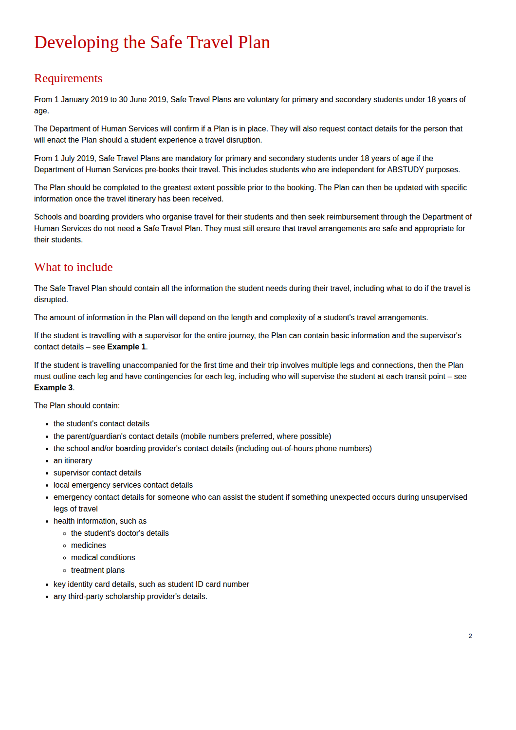Developing the Safe Travel Plan
Requirements
From 1 January 2019 to 30 June 2019, Safe Travel Plans are voluntary for primary and secondary students under 18 years of age.
The Department of Human Services will confirm if a Plan is in place. They will also request contact details for the person that will enact the Plan should a student experience a travel disruption.
From 1 July 2019, Safe Travel Plans are mandatory for primary and secondary students under 18 years of age if the Department of Human Services pre-books their travel. This includes students who are independent for ABSTUDY purposes.
The Plan should be completed to the greatest extent possible prior to the booking. The Plan can then be updated with specific information once the travel itinerary has been received.
Schools and boarding providers who organise travel for their students and then seek reimbursement through the Department of Human Services do not need a Safe Travel Plan. They must still ensure that travel arrangements are safe and appropriate for their students.
What to include
The Safe Travel Plan should contain all the information the student needs during their travel, including what to do if the travel is disrupted.
The amount of information in the Plan will depend on the length and complexity of a student's travel arrangements.
If the student is travelling with a supervisor for the entire journey, the Plan can contain basic information and the supervisor's contact details – see Example 1.
If the student is travelling unaccompanied for the first time and their trip involves multiple legs and connections, then the Plan must outline each leg and have contingencies for each leg, including who will supervise the student at each transit point – see Example 3.
The Plan should contain:
the student's contact details
the parent/guardian's contact details (mobile numbers preferred, where possible)
the school and/or boarding provider's contact details (including out-of-hours phone numbers)
an itinerary
supervisor contact details
local emergency services contact details
emergency contact details for someone who can assist the student if something unexpected occurs during unsupervised legs of travel
health information, such as
the student's doctor's details
medicines
medical conditions
treatment plans
key identity card details, such as student ID card number
any third-party scholarship provider's details.
2